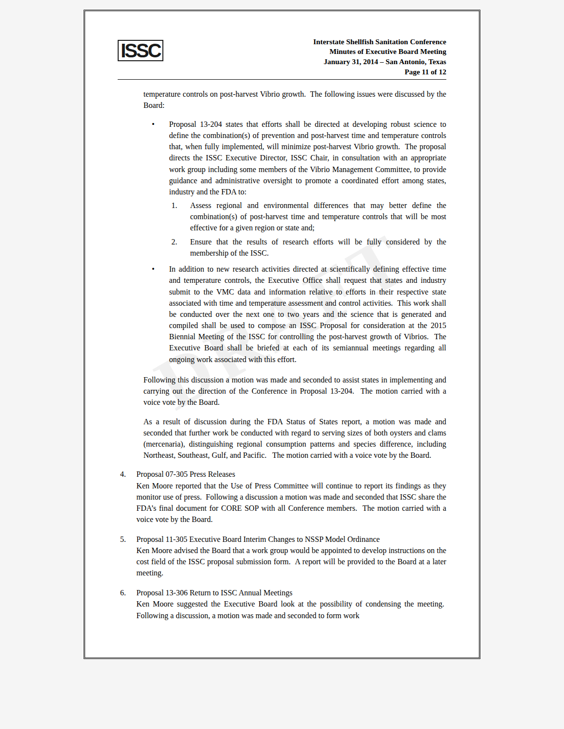DRAFT
ISSC
Interstate Shellfish Sanitation Conference
Minutes of Executive Board Meeting
January 31, 2014 – San Antonio, Texas
Page 11 of 12
temperature controls on post-harvest Vibrio growth. The following issues were discussed by the Board:
Proposal 13-204 states that efforts shall be directed at developing robust science to define the combination(s) of prevention and post-harvest time and temperature controls that, when fully implemented, will minimize post-harvest Vibrio growth. The proposal directs the ISSC Executive Director, ISSC Chair, in consultation with an appropriate work group including some members of the Vibrio Management Committee, to provide guidance and administrative oversight to promote a coordinated effort among states, industry and the FDA to:
Assess regional and environmental differences that may better define the combination(s) of post-harvest time and temperature controls that will be most effective for a given region or state and;
Ensure that the results of research efforts will be fully considered by the membership of the ISSC.
In addition to new research activities directed at scientifically defining effective time and temperature controls, the Executive Office shall request that states and industry submit to the VMC data and information relative to efforts in their respective state associated with time and temperature assessment and control activities. This work shall be conducted over the next one to two years and the science that is generated and compiled shall be used to compose an ISSC Proposal for consideration at the 2015 Biennial Meeting of the ISSC for controlling the post-harvest growth of Vibrios. The Executive Board shall be briefed at each of its semiannual meetings regarding all ongoing work associated with this effort.
Following this discussion a motion was made and seconded to assist states in implementing and carrying out the direction of the Conference in Proposal 13-204. The motion carried with a voice vote by the Board.
As a result of discussion during the FDA Status of States report, a motion was made and seconded that further work be conducted with regard to serving sizes of both oysters and clams (mercenaria), distinguishing regional consumption patterns and species difference, including Northeast, Southeast, Gulf, and Pacific. The motion carried with a voice vote by the Board.
Proposal 07-305 Press Releases Ken Moore reported that the Use of Press Committee will continue to report its findings as they monitor use of press. Following a discussion a motion was made and seconded that ISSC share the FDA’s final document for CORE SOP with all Conference members. The motion carried with a voice vote by the Board.
Proposal 11-305 Executive Board Interim Changes to NSSP Model Ordinance Ken Moore advised the Board that a work group would be appointed to develop instructions on the cost field of the ISSC proposal submission form. A report will be provided to the Board at a later meeting.
Proposal 13-306 Return to ISSC Annual Meetings Ken Moore suggested the Executive Board look at the possibility of condensing the meeting. Following a discussion, a motion was made and seconded to form work